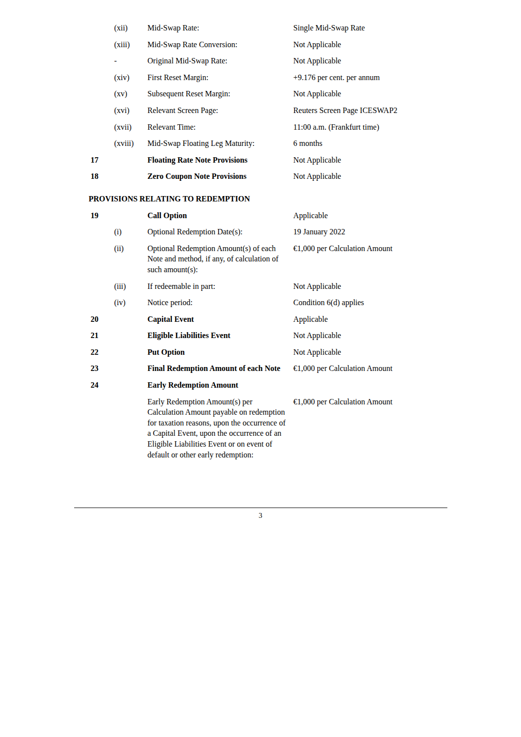| | (xii) | Mid-Swap Rate: | Single Mid-Swap Rate |
| | (xiii) | Mid-Swap Rate Conversion: | Not Applicable |
| | - | Original Mid-Swap Rate: | Not Applicable |
| | (xiv) | First Reset Margin: | +9.176 per cent. per annum |
| | (xv) | Subsequent Reset Margin: | Not Applicable |
| | (xvi) | Relevant Screen Page: | Reuters Screen Page ICESWAP2 |
| | (xvii) | Relevant Time: | 11:00 a.m. (Frankfurt time) |
| | (xviii) | Mid-Swap Floating Leg Maturity: | 6 months |
| 17 | | Floating Rate Note Provisions | Not Applicable |
| 18 | | Zero Coupon Note Provisions | Not Applicable |
PROVISIONS RELATING TO REDEMPTION
| 19 | | Call Option | Applicable |
| | (i) | Optional Redemption Date(s): | 19 January 2022 |
| | (ii) | Optional Redemption Amount(s) of each Note and method, if any, of calculation of such amount(s): | €1,000 per Calculation Amount |
| | (iii) | If redeemable in part: | Not Applicable |
| | (iv) | Notice period: | Condition 6(d) applies |
| 20 | | Capital Event | Applicable |
| 21 | | Eligible Liabilities Event | Not Applicable |
| 22 | | Put Option | Not Applicable |
| 23 | | Final Redemption Amount of each Note | €1,000 per Calculation Amount |
| 24 | | Early Redemption Amount |
| | | Early Redemption Amount(s) per Calculation Amount payable on redemption for taxation reasons, upon the occurrence of a Capital Event, upon the occurrence of an Eligible Liabilities Event or on event of default or other early redemption: | €1,000 per Calculation Amount |
3